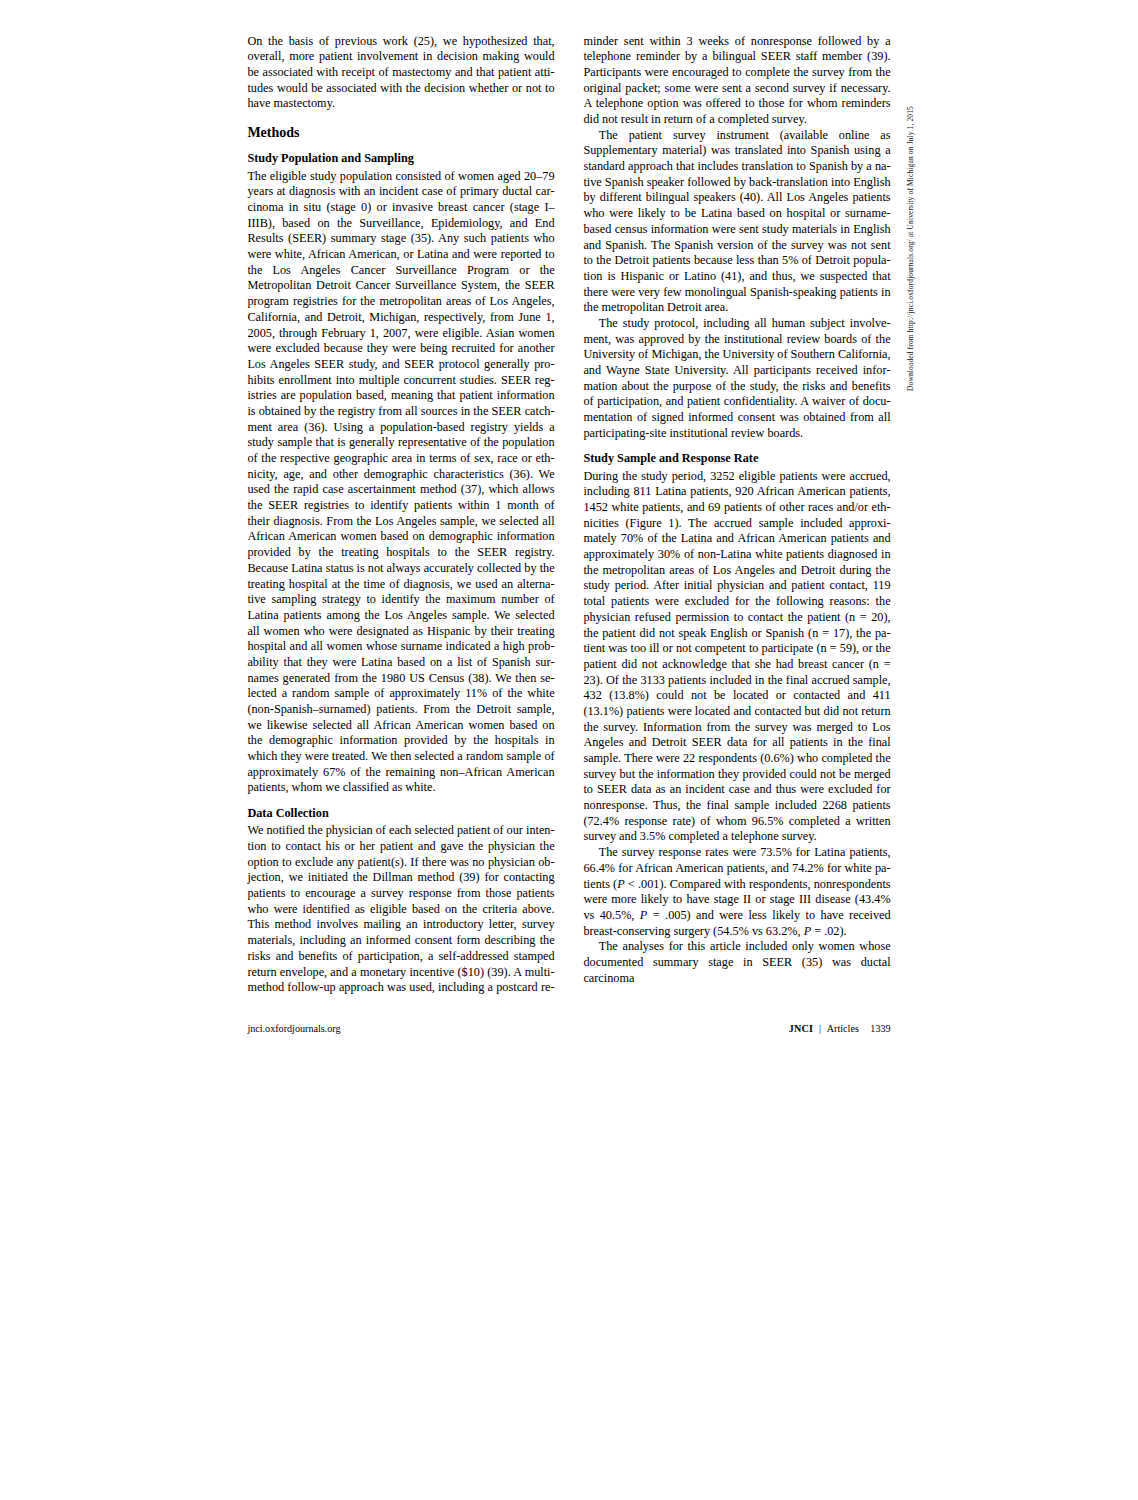Downloaded from http://jnci.oxfordjournals.org/ at University of Michigan on July 1, 2015
On the basis of previous work (25), we hypothesized that, overall, more patient involvement in decision making would be associated with receipt of mastectomy and that patient attitudes would be associated with the decision whether or not to have mastectomy.
Methods
Study Population and Sampling
The eligible study population consisted of women aged 20–79 years at diagnosis with an incident case of primary ductal carcinoma in situ (stage 0) or invasive breast cancer (stage I–IIIB), based on the Surveillance, Epidemiology, and End Results (SEER) summary stage (35). Any such patients who were white, African American, or Latina and were reported to the Los Angeles Cancer Surveillance Program or the Metropolitan Detroit Cancer Surveillance System, the SEER program registries for the metropolitan areas of Los Angeles, California, and Detroit, Michigan, respectively, from June 1, 2005, through February 1, 2007, were eligible. Asian women were excluded because they were being recruited for another Los Angeles SEER study, and SEER protocol generally prohibits enrollment into multiple concurrent studies. SEER registries are population based, meaning that patient information is obtained by the registry from all sources in the SEER catchment area (36). Using a population-based registry yields a study sample that is generally representative of the population of the respective geographic area in terms of sex, race or ethnicity, age, and other demographic characteristics (36). We used the rapid case ascertainment method (37), which allows the SEER registries to identify patients within 1 month of their diagnosis. From the Los Angeles sample, we selected all African American women based on demographic information provided by the treating hospitals to the SEER registry. Because Latina status is not always accurately collected by the treating hospital at the time of diagnosis, we used an alternative sampling strategy to identify the maximum number of Latina patients among the Los Angeles sample. We selected all women who were designated as Hispanic by their treating hospital and all women whose surname indicated a high probability that they were Latina based on a list of Spanish surnames generated from the 1980 US Census (38). We then selected a random sample of approximately 11% of the white (non-Spanish–surnamed) patients. From the Detroit sample, we likewise selected all African American women based on the demographic information provided by the hospitals in which they were treated. We then selected a random sample of approximately 67% of the remaining non–African American patients, whom we classified as white.
Data Collection
We notified the physician of each selected patient of our intention to contact his or her patient and gave the physician the option to exclude any patient(s). If there was no physician objection, we initiated the Dillman method (39) for contacting patients to encourage a survey response from those patients who were identified as eligible based on the criteria above. This method involves mailing an introductory letter, survey materials, including an informed consent form describing the risks and benefits of participation, a self-addressed stamped return envelope, and a monetary incentive ($10) (39). A multimethod follow-up approach was used, including a postcard reminder sent within 3 weeks of nonresponse followed by a telephone reminder by a bilingual SEER staff member (39). Participants were encouraged to complete the survey from the original packet; some were sent a second survey if necessary. A telephone option was offered to those for whom reminders did not result in return of a completed survey.
The patient survey instrument (available online as Supplementary material) was translated into Spanish using a standard approach that includes translation to Spanish by a native Spanish speaker followed by back-translation into English by different bilingual speakers (40). All Los Angeles patients who were likely to be Latina based on hospital or surname-based census information were sent study materials in English and Spanish. The Spanish version of the survey was not sent to the Detroit patients because less than 5% of Detroit population is Hispanic or Latino (41), and thus, we suspected that there were very few monolingual Spanish-speaking patients in the metropolitan Detroit area.
The study protocol, including all human subject involvement, was approved by the institutional review boards of the University of Michigan, the University of Southern California, and Wayne State University. All participants received information about the purpose of the study, the risks and benefits of participation, and patient confidentiality. A waiver of documentation of signed informed consent was obtained from all participating-site institutional review boards.
Study Sample and Response Rate
During the study period, 3252 eligible patients were accrued, including 811 Latina patients, 920 African American patients, 1452 white patients, and 69 patients of other races and/or ethnicities (Figure 1). The accrued sample included approximately 70% of the Latina and African American patients and approximately 30% of non-Latina white patients diagnosed in the metropolitan areas of Los Angeles and Detroit during the study period. After initial physician and patient contact, 119 total patients were excluded for the following reasons: the physician refused permission to contact the patient (n = 20), the patient did not speak English or Spanish (n = 17), the patient was too ill or not competent to participate (n = 59), or the patient did not acknowledge that she had breast cancer (n = 23). Of the 3133 patients included in the final accrued sample, 432 (13.8%) could not be located or contacted and 411 (13.1%) patients were located and contacted but did not return the survey. Information from the survey was merged to Los Angeles and Detroit SEER data for all patients in the final sample. There were 22 respondents (0.6%) who completed the survey but the information they provided could not be merged to SEER data as an incident case and thus were excluded for nonresponse. Thus, the final sample included 2268 patients (72.4% response rate) of whom 96.5% completed a written survey and 3.5% completed a telephone survey.
The survey response rates were 73.5% for Latina patients, 66.4% for African American patients, and 74.2% for white patients (P < .001). Compared with respondents, nonrespondents were more likely to have stage II or stage III disease (43.4% vs 40.5%, P = .005) and were less likely to have received breast-conserving surgery (54.5% vs 63.2%, P = .02).
The analyses for this article included only women whose documented summary stage in SEER (35) was ductal carcinoma
jnci.oxfordjournals.org
JNCI|Articles 1339